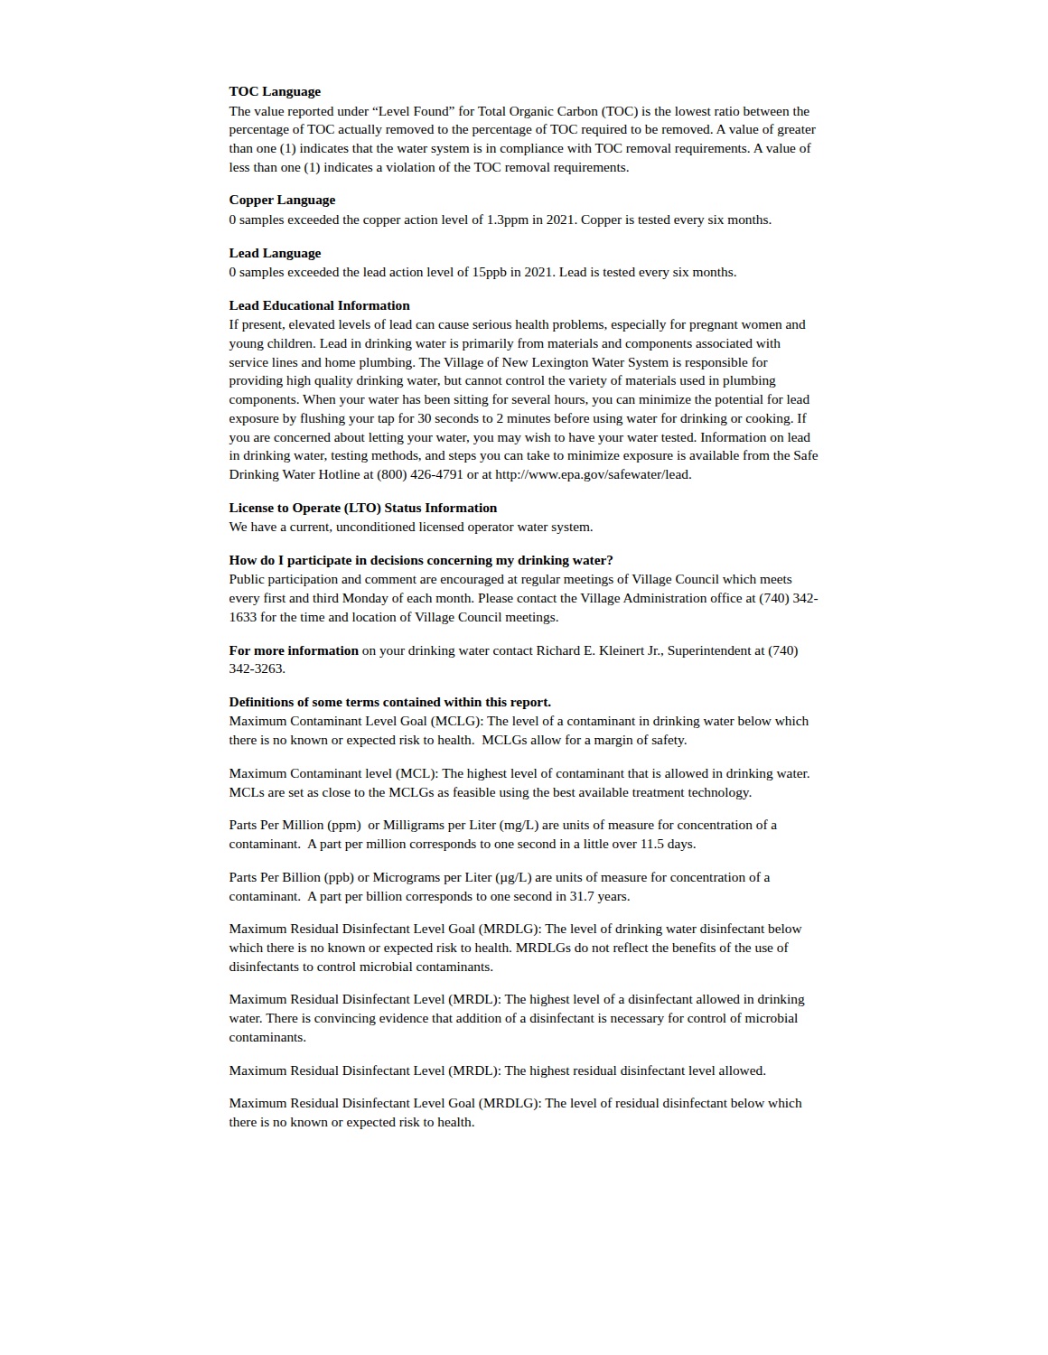TOC Language
The value reported under “Level Found” for Total Organic Carbon (TOC) is the lowest ratio between the percentage of TOC actually removed to the percentage of TOC required to be removed. A value of greater than one (1) indicates that the water system is in compliance with TOC removal requirements. A value of less than one (1) indicates a violation of the TOC removal requirements.
Copper Language
0 samples exceeded the copper action level of 1.3ppm in 2021. Copper is tested every six months.
Lead Language
0 samples exceeded the lead action level of 15ppb in 2021. Lead is tested every six months.
Lead Educational Information
If present, elevated levels of lead can cause serious health problems, especially for pregnant women and young children. Lead in drinking water is primarily from materials and components associated with service lines and home plumbing. The Village of New Lexington Water System is responsible for providing high quality drinking water, but cannot control the variety of materials used in plumbing components. When your water has been sitting for several hours, you can minimize the potential for lead exposure by flushing your tap for 30 seconds to 2 minutes before using water for drinking or cooking. If you are concerned about letting your water, you may wish to have your water tested. Information on lead in drinking water, testing methods, and steps you can take to minimize exposure is available from the Safe Drinking Water Hotline at (800) 426-4791 or at http://www.epa.gov/safewater/lead.
License to Operate (LTO) Status Information
We have a current, unconditioned licensed operator water system.
How do I participate in decisions concerning my drinking water?
Public participation and comment are encouraged at regular meetings of Village Council which meets every first and third Monday of each month. Please contact the Village Administration office at (740) 342-1633 for the time and location of Village Council meetings.
For more information on your drinking water contact Richard E. Kleinert Jr., Superintendent at (740) 342-3263.
Definitions of some terms contained within this report.
Maximum Contaminant Level Goal (MCLG): The level of a contaminant in drinking water below which there is no known or expected risk to health. MCLGs allow for a margin of safety.
Maximum Contaminant level (MCL): The highest level of contaminant that is allowed in drinking water. MCLs are set as close to the MCLGs as feasible using the best available treatment technology.
Parts Per Million (ppm) or Milligrams per Liter (mg/L) are units of measure for concentration of a contaminant. A part per million corresponds to one second in a little over 11.5 days.
Parts Per Billion (ppb) or Micrograms per Liter (µg/L) are units of measure for concentration of a contaminant. A part per billion corresponds to one second in 31.7 years.
Maximum Residual Disinfectant Level Goal (MRDLG): The level of drinking water disinfectant below which there is no known or expected risk to health. MRDLGs do not reflect the benefits of the use of disinfectants to control microbial contaminants.
Maximum Residual Disinfectant Level (MRDL): The highest level of a disinfectant allowed in drinking water. There is convincing evidence that addition of a disinfectant is necessary for control of microbial contaminants.
Maximum Residual Disinfectant Level (MRDL): The highest residual disinfectant level allowed.
Maximum Residual Disinfectant Level Goal (MRDLG): The level of residual disinfectant below which there is no known or expected risk to health.